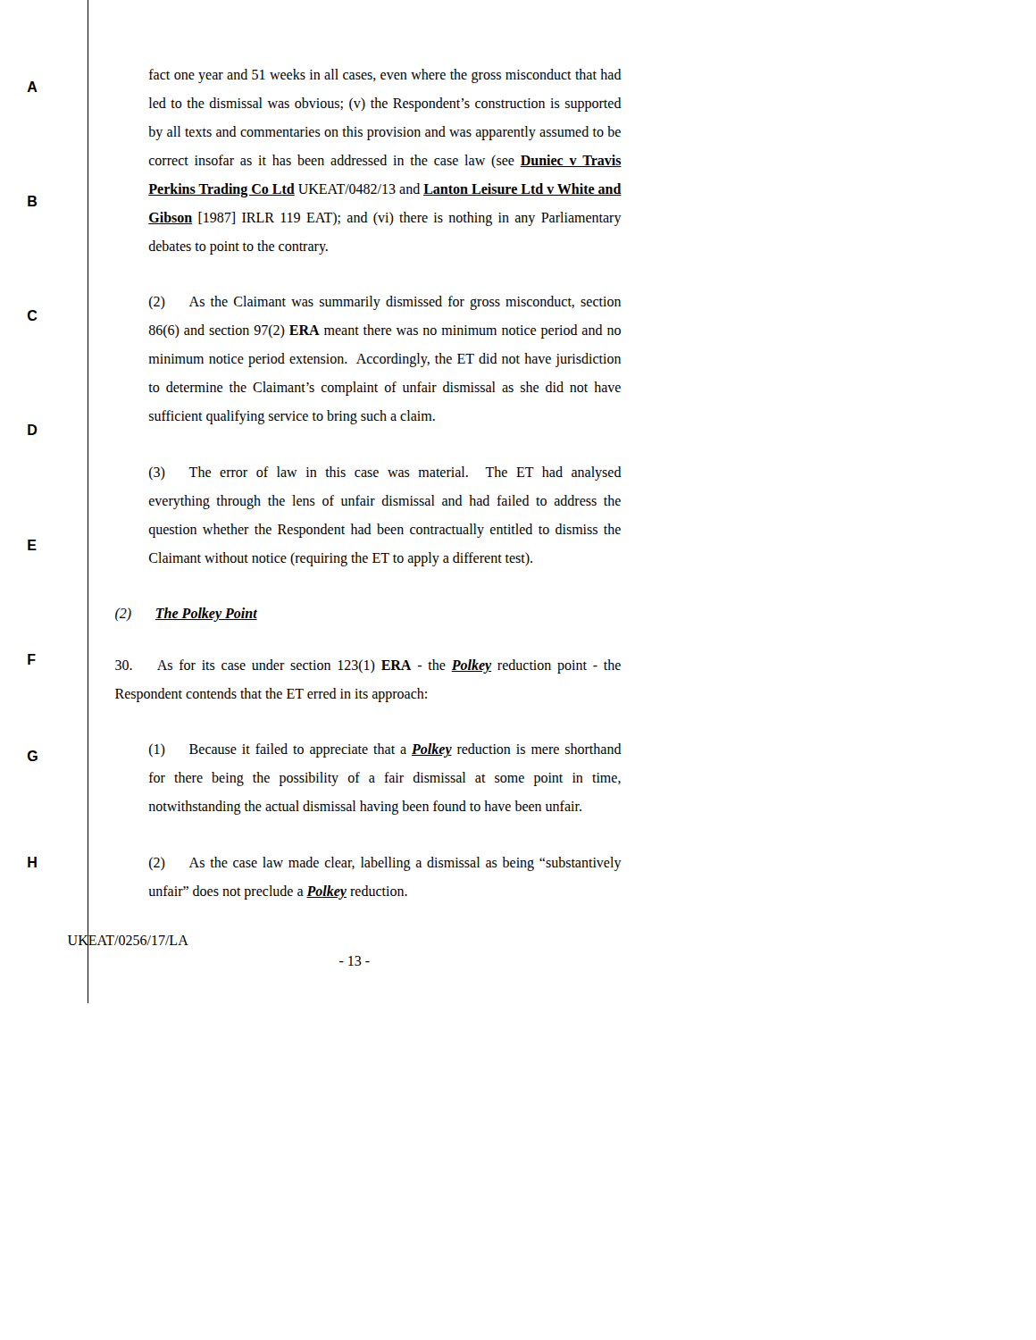A B C D E F G H
fact one year and 51 weeks in all cases, even where the gross misconduct that had led to the dismissal was obvious; (v) the Respondent’s construction is supported by all texts and commentaries on this provision and was apparently assumed to be correct insofar as it has been addressed in the case law (see Duniec v Travis Perkins Trading Co Ltd UKEAT/0482/13 and Lanton Leisure Ltd v White and Gibson [1987] IRLR 119 EAT); and (vi) there is nothing in any Parliamentary debates to point to the contrary.
(2) As the Claimant was summarily dismissed for gross misconduct, section 86(6) and section 97(2) ERA meant there was no minimum notice period and no minimum notice period extension. Accordingly, the ET did not have jurisdiction to determine the Claimant’s complaint of unfair dismissal as she did not have sufficient qualifying service to bring such a claim.
(3) The error of law in this case was material. The ET had analysed everything through the lens of unfair dismissal and had failed to address the question whether the Respondent had been contractually entitled to dismiss the Claimant without notice (requiring the ET to apply a different test).
(2) The Polkey Point
30. As for its case under section 123(1) ERA - the Polkey reduction point - the Respondent contends that the ET erred in its approach:
(1) Because it failed to appreciate that a Polkey reduction is mere shorthand for there being the possibility of a fair dismissal at some point in time, notwithstanding the actual dismissal having been found to have been unfair.
(2) As the case law made clear, labelling a dismissal as being “substantively unfair” does not preclude a Polkey reduction.
UKEAT/0256/17/LA
- 13 -